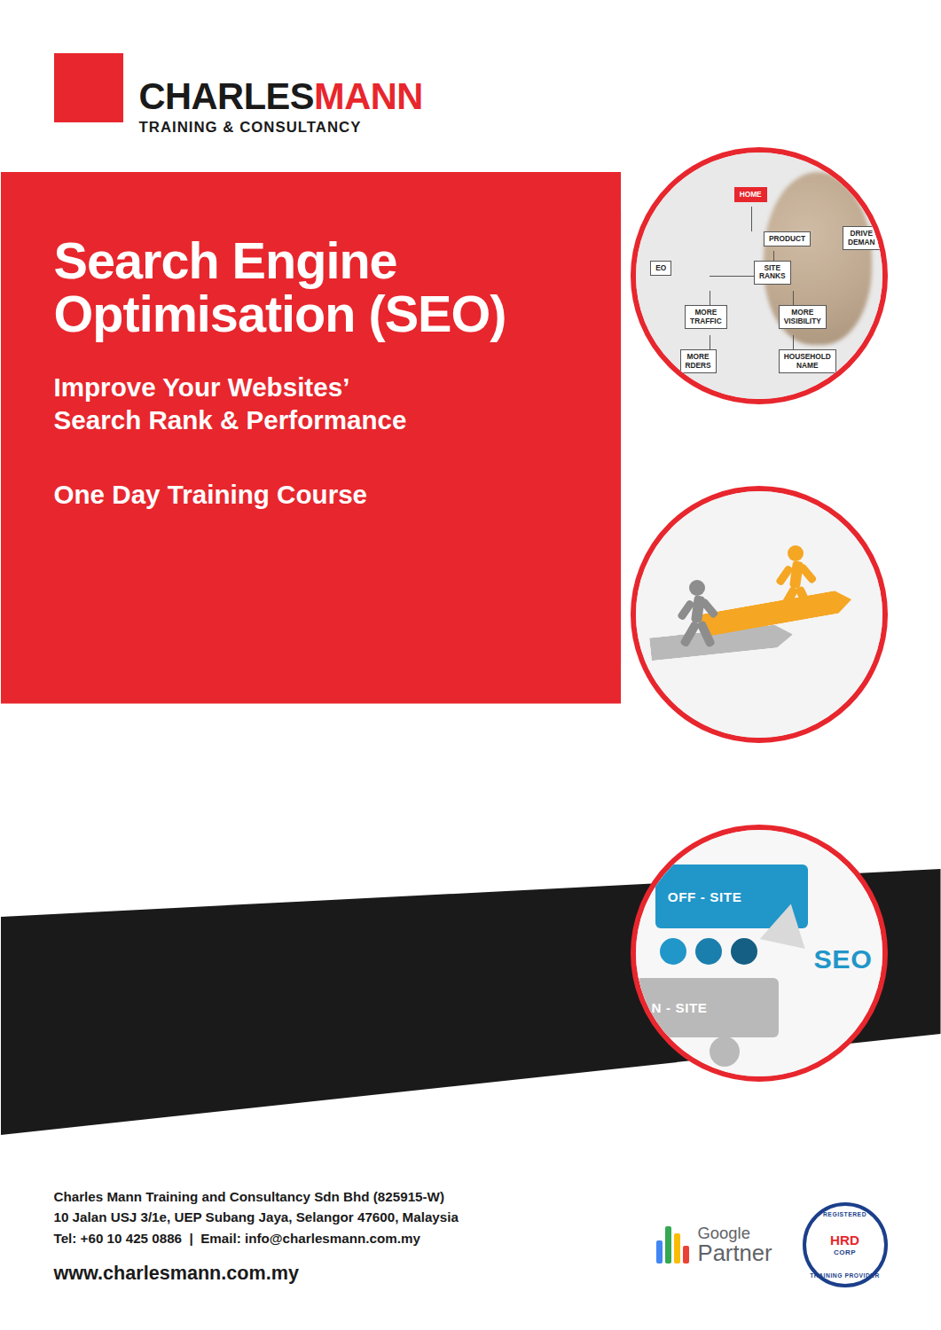CHARLES MANN
TRAINING & CONSULTANCY
HOME
PRODUCT
DRIVE
DEMAN
EO
SITE
RANKS
MORE
TRAFFIC
MORE
VISIBILITY
MORE
RDERS
HOUSEHOLD
NAME
Diagram: HOME, PRODUCT, DRIVE DEMAND, SEO, SITE RANKS, MORE TRAFFIC, MORE VISIBILITY, MORE ORDERS, HOUSEHOLD NAME
Illustration: two runners racing along arrows, one overtaking the other
OFF - SITE
N - SITE
SEO
Illustration: on-site and off-site SEO components
Search Engine
Optimisation (SEO)
Improve Your Websites’
Search Rank & Performance
One Day Training Course
Charles Mann Training and Consultancy Sdn Bhd (825915-W)
10 Jalan USJ 3/1e, UEP Subang Jaya, Selangor 47600, Malaysia
Tel: +60 10 425 0886 | Email: info@charlesmann.com.my
www.charlesmann.com.my
Google Partner
REGISTERED
TRAINING PROVIDER
HRDCORP